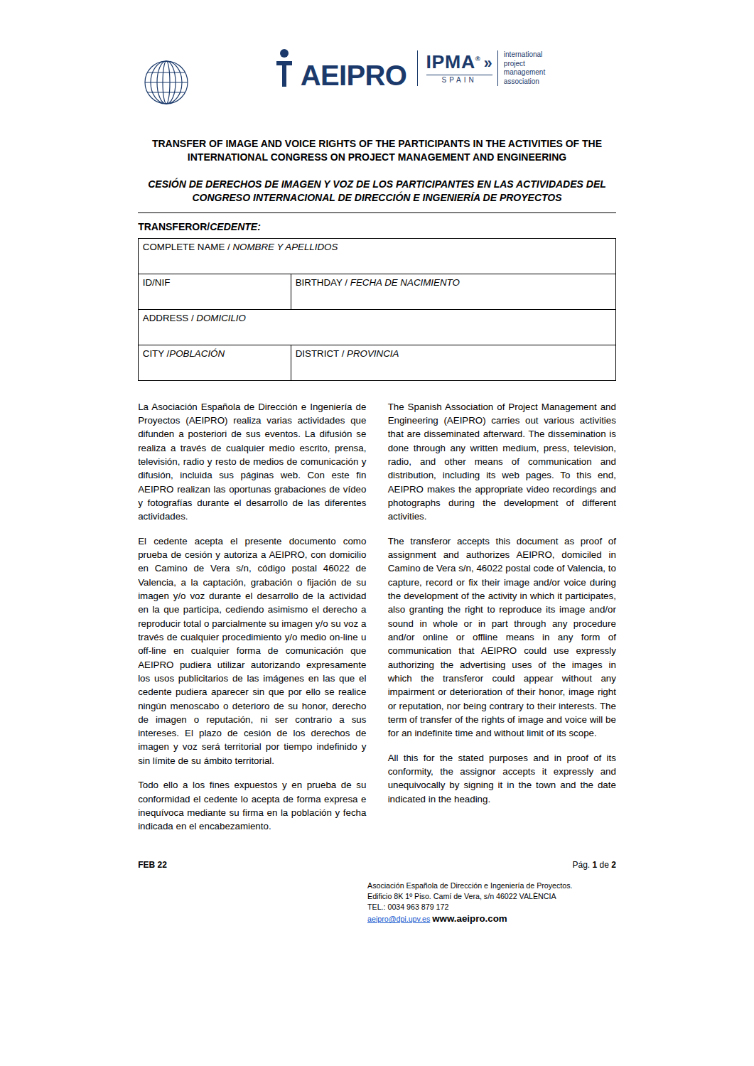AEIPRO
IPMA® »
SPAIN
international
project
management
association
Transfer of image and voice rights of the participants in the activities of the International Congress on Project Management and Engineering
Cesión de derechos de imagen y voz de los participantes en las actividades del Congreso Internacional de Dirección e Ingeniería de Proyectos
TRANSFEROR/CEDENTE:
| COMPLETE NAME / NOMBRE Y APELLIDOS |
| ID/NIF | BIRTHDAY / FECHA DE NACIMIENTO |
| ADDRESS / DOMICILIO |
| CITY / POBLACIÓN | DISTRICT / PROVINCIA |
La Asociación Española de Dirección e Ingeniería de Proyectos (AEIPRO) realiza varias actividades que difunden a posteriori de sus eventos. La difusión se realiza a través de cualquier medio escrito, prensa, televisión, radio y resto de medios de comunicación y difusión, incluida sus páginas web. Con este fin AEIPRO realizan las oportunas grabaciones de vídeo y fotografías durante el desarrollo de las diferentes actividades.
El cedente acepta el presente documento como prueba de cesión y autoriza a AEIPRO, con domicilio en Camino de Vera s/n, código postal 46022 de Valencia, a la captación, grabación o fijación de su imagen y/o voz durante el desarrollo de la actividad en la que participa, cediendo asimismo el derecho a reproducir total o parcialmente su imagen y/o su voz a través de cualquier procedimiento y/o medio on-line u off-line en cualquier forma de comunicación que AEIPRO pudiera utilizar autorizando expresamente los usos publicitarios de las imágenes en las que el cedente pudiera aparecer sin que por ello se realice ningún menoscabo o deterioro de su honor, derecho de imagen o reputación, ni ser contrario a sus intereses. El plazo de cesión de los derechos de imagen y voz será territorial por tiempo indefinido y sin límite de su ámbito territorial.
Todo ello a los fines expuestos y en prueba de su conformidad el cedente lo acepta de forma expresa e inequívoca mediante su firma en la población y fecha indicada en el encabezamiento.
The Spanish Association of Project Management and Engineering (AEIPRO) carries out various activities that are disseminated afterward. The dissemination is done through any written medium, press, television, radio, and other means of communication and distribution, including its web pages. To this end, AEIPRO makes the appropriate video recordings and photographs during the development of different activities.
The transferor accepts this document as proof of assignment and authorizes AEIPRO, domiciled in Camino de Vera s/n, 46022 postal code of Valencia, to capture, record or fix their image and/or voice during the development of the activity in which it participates, also granting the right to reproduce its image and/or sound in whole or in part through any procedure and/or online or offline means in any form of communication that AEIPRO could use expressly authorizing the advertising uses of the images in which the transferor could appear without any impairment or deterioration of their honor, image right or reputation, nor being contrary to their interests. The term of transfer of the rights of image and voice will be for an indefinite time and without limit of its scope.
All this for the stated purposes and in proof of its conformity, the assignor accepts it expressly and unequivocally by signing it in the town and the date indicated in the heading.
FEB 22 Pág. 1 de 2
Asociación Española de Dirección e Ingeniería de Proyectos.
Edificio 8K 1º Piso. Camí de Vera, s/n 46022 VALÈNCIA
TEL.: 0034 963 879 172
aeipro@dpi.upv.es www.aeipro.com